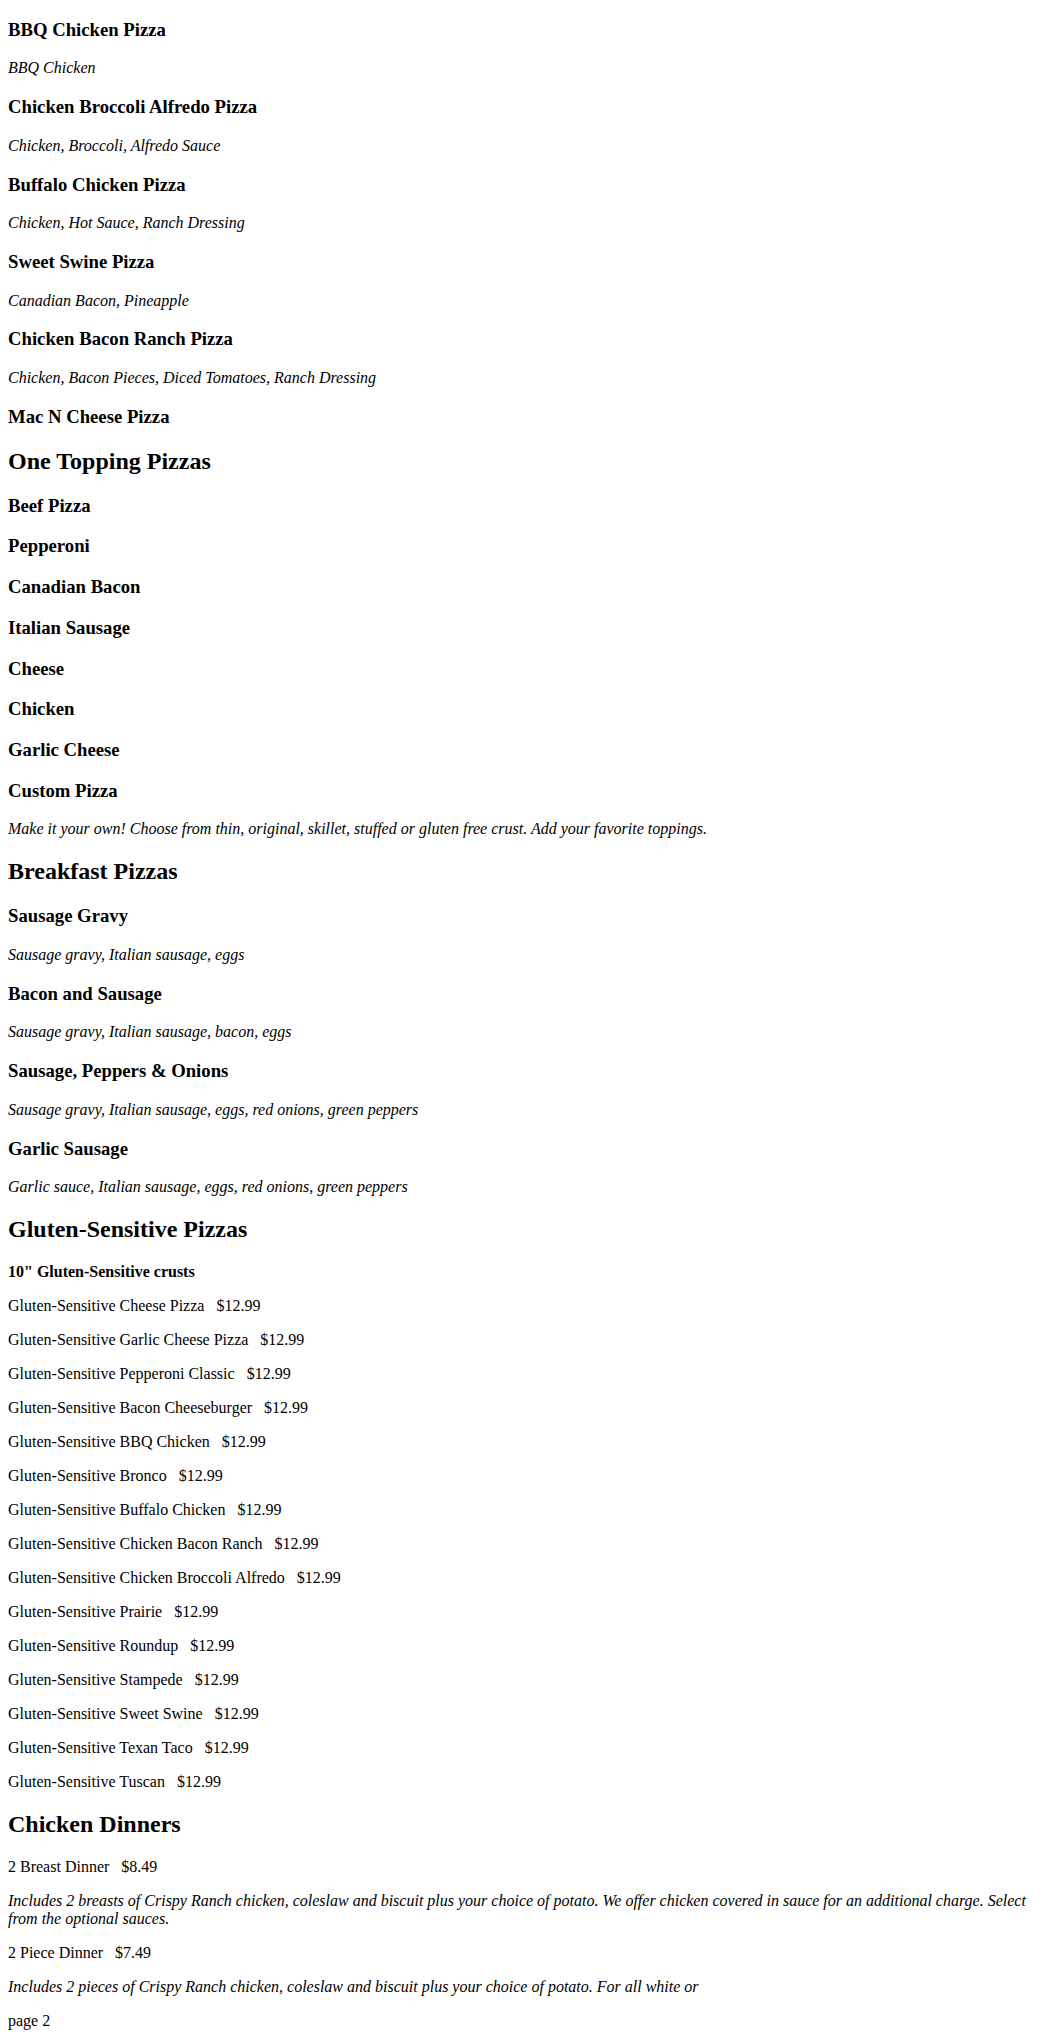BBQ Chicken Pizza
BBQ Chicken
Chicken Broccoli Alfredo Pizza
Chicken, Broccoli, Alfredo Sauce
Buffalo Chicken Pizza
Chicken, Hot Sauce, Ranch Dressing
Sweet Swine Pizza
Canadian Bacon, Pineapple
Chicken Bacon Ranch Pizza
Chicken, Bacon Pieces, Diced Tomatoes, Ranch Dressing
Mac N Cheese Pizza
One Topping Pizzas
Beef Pizza
Pepperoni
Canadian Bacon
Italian Sausage
Cheese
Chicken
Garlic Cheese
Custom Pizza
Make it your own! Choose from thin, original, skillet, stuffed or gluten free crust. Add your favorite toppings.
Breakfast Pizzas
Sausage Gravy
Sausage gravy, Italian sausage, eggs
Bacon and Sausage
Sausage gravy, Italian sausage, bacon, eggs
Sausage, Peppers & Onions
Sausage gravy, Italian sausage, eggs, red onions, green peppers
Garlic Sausage
Garlic sauce, Italian sausage, eggs, red onions, green peppers
Gluten-Sensitive Pizzas
10" Gluten-Sensitive crusts
Gluten-Sensitive Cheese Pizza $12.99
Gluten-Sensitive Garlic Cheese Pizza $12.99
Gluten-Sensitive Pepperoni Classic $12.99
Gluten-Sensitive Bacon Cheeseburger $12.99
Gluten-Sensitive BBQ Chicken $12.99
Gluten-Sensitive Bronco $12.99
Gluten-Sensitive Buffalo Chicken $12.99
Gluten-Sensitive Chicken Bacon Ranch $12.99
Gluten-Sensitive Chicken Broccoli Alfredo $12.99
Gluten-Sensitive Prairie $12.99
Gluten-Sensitive Roundup $12.99
Gluten-Sensitive Stampede $12.99
Gluten-Sensitive Sweet Swine $12.99
Gluten-Sensitive Texan Taco $12.99
Gluten-Sensitive Tuscan $12.99
Chicken Dinners
2 Breast Dinner $8.49
Includes 2 breasts of Crispy Ranch chicken, coleslaw and biscuit plus your choice of potato. We offer chicken covered in sauce for an additional charge. Select from the optional sauces.
2 Piece Dinner $7.49
Includes 2 pieces of Crispy Ranch chicken, coleslaw and biscuit plus your choice of potato. For all white or
page 2